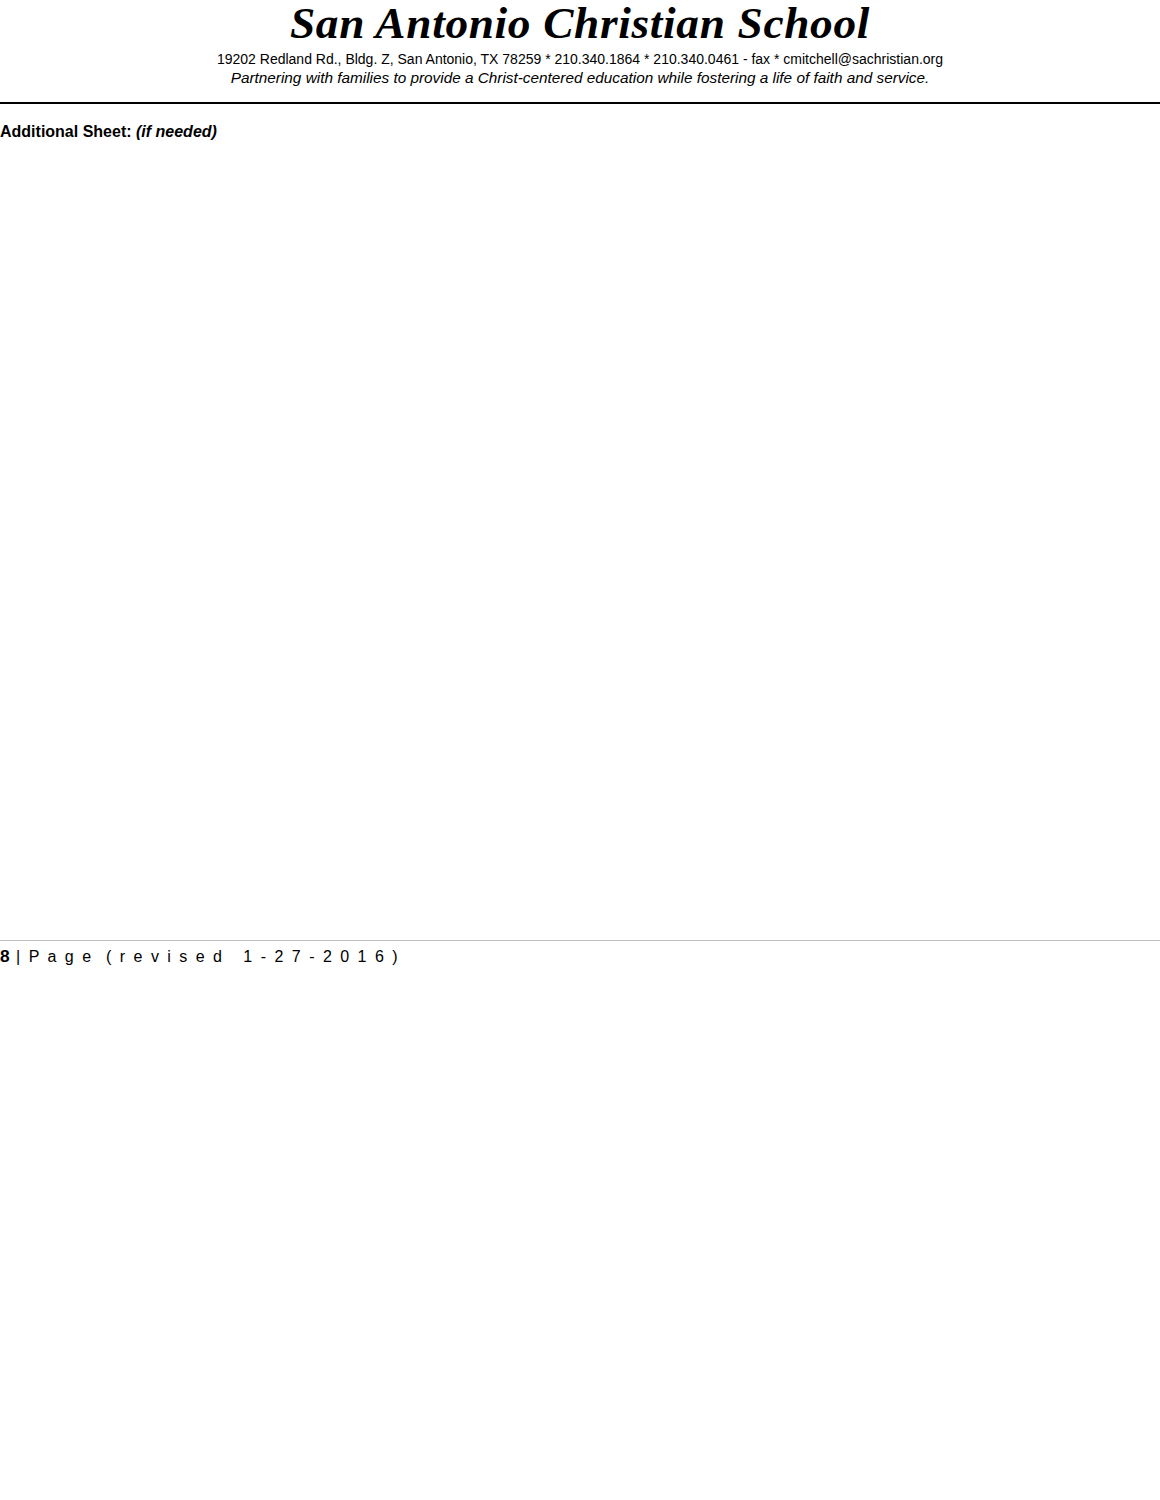San Antonio Christian School
19202 Redland Rd., Bldg. Z, San Antonio, TX 78259 * 210.340.1864 * 210.340.0461 - fax * cmitchell@sachristian.org
Partnering with families to provide a Christ-centered education while fostering a life of faith and service.
Additional Sheet: (if needed)
8 | P a g e ( r e v i s e d 1 - 2 7 - 2 0 1 6 )